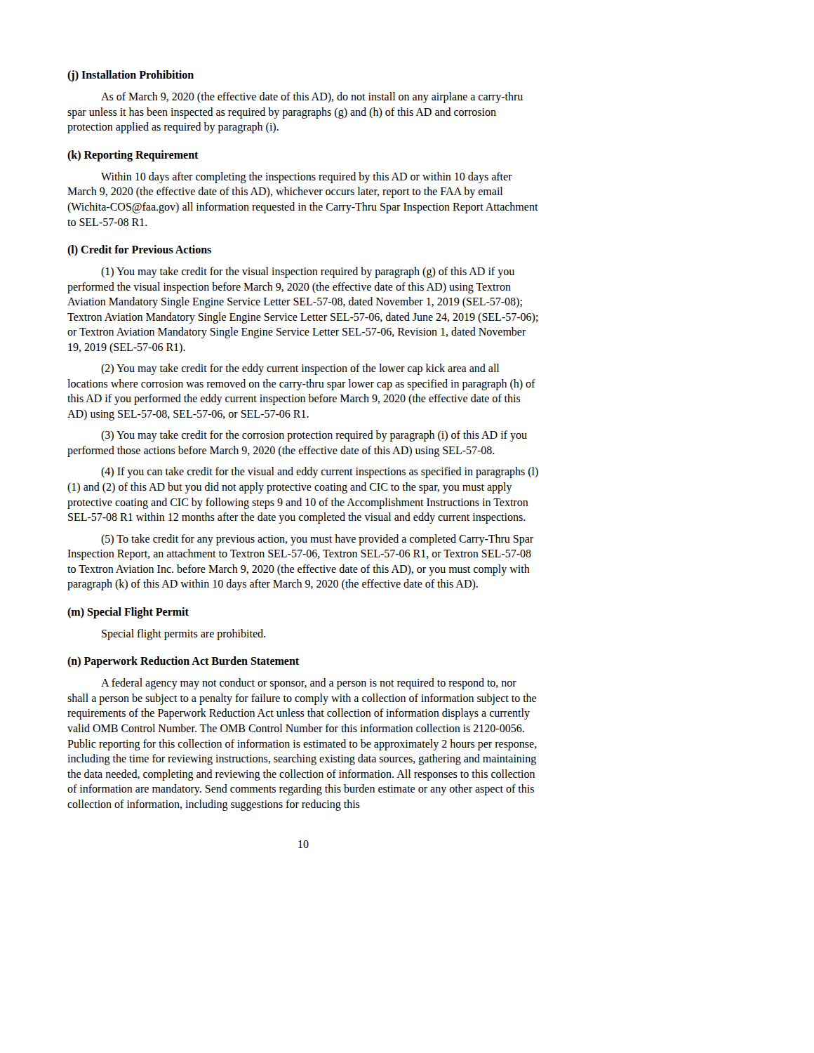(j) Installation Prohibition
As of March 9, 2020 (the effective date of this AD), do not install on any airplane a carry-thru spar unless it has been inspected as required by paragraphs (g) and (h) of this AD and corrosion protection applied as required by paragraph (i).
(k) Reporting Requirement
Within 10 days after completing the inspections required by this AD or within 10 days after March 9, 2020 (the effective date of this AD), whichever occurs later, report to the FAA by email (Wichita-COS@faa.gov) all information requested in the Carry-Thru Spar Inspection Report Attachment to SEL-57-08 R1.
(l) Credit for Previous Actions
(1) You may take credit for the visual inspection required by paragraph (g) of this AD if you performed the visual inspection before March 9, 2020 (the effective date of this AD) using Textron Aviation Mandatory Single Engine Service Letter SEL-57-08, dated November 1, 2019 (SEL-57-08); Textron Aviation Mandatory Single Engine Service Letter SEL-57-06, dated June 24, 2019 (SEL-57-06); or Textron Aviation Mandatory Single Engine Service Letter SEL-57-06, Revision 1, dated November 19, 2019 (SEL-57-06 R1).
(2) You may take credit for the eddy current inspection of the lower cap kick area and all locations where corrosion was removed on the carry-thru spar lower cap as specified in paragraph (h) of this AD if you performed the eddy current inspection before March 9, 2020 (the effective date of this AD) using SEL-57-08, SEL-57-06, or SEL-57-06 R1.
(3) You may take credit for the corrosion protection required by paragraph (i) of this AD if you performed those actions before March 9, 2020 (the effective date of this AD) using SEL-57-08.
(4) If you can take credit for the visual and eddy current inspections as specified in paragraphs (l)(1) and (2) of this AD but you did not apply protective coating and CIC to the spar, you must apply protective coating and CIC by following steps 9 and 10 of the Accomplishment Instructions in Textron SEL-57-08 R1 within 12 months after the date you completed the visual and eddy current inspections.
(5) To take credit for any previous action, you must have provided a completed Carry-Thru Spar Inspection Report, an attachment to Textron SEL-57-06, Textron SEL-57-06 R1, or Textron SEL-57-08 to Textron Aviation Inc. before March 9, 2020 (the effective date of this AD), or you must comply with paragraph (k) of this AD within 10 days after March 9, 2020 (the effective date of this AD).
(m) Special Flight Permit
Special flight permits are prohibited.
(n) Paperwork Reduction Act Burden Statement
A federal agency may not conduct or sponsor, and a person is not required to respond to, nor shall a person be subject to a penalty for failure to comply with a collection of information subject to the requirements of the Paperwork Reduction Act unless that collection of information displays a currently valid OMB Control Number. The OMB Control Number for this information collection is 2120-0056. Public reporting for this collection of information is estimated to be approximately 2 hours per response, including the time for reviewing instructions, searching existing data sources, gathering and maintaining the data needed, completing and reviewing the collection of information. All responses to this collection of information are mandatory. Send comments regarding this burden estimate or any other aspect of this collection of information, including suggestions for reducing this
10